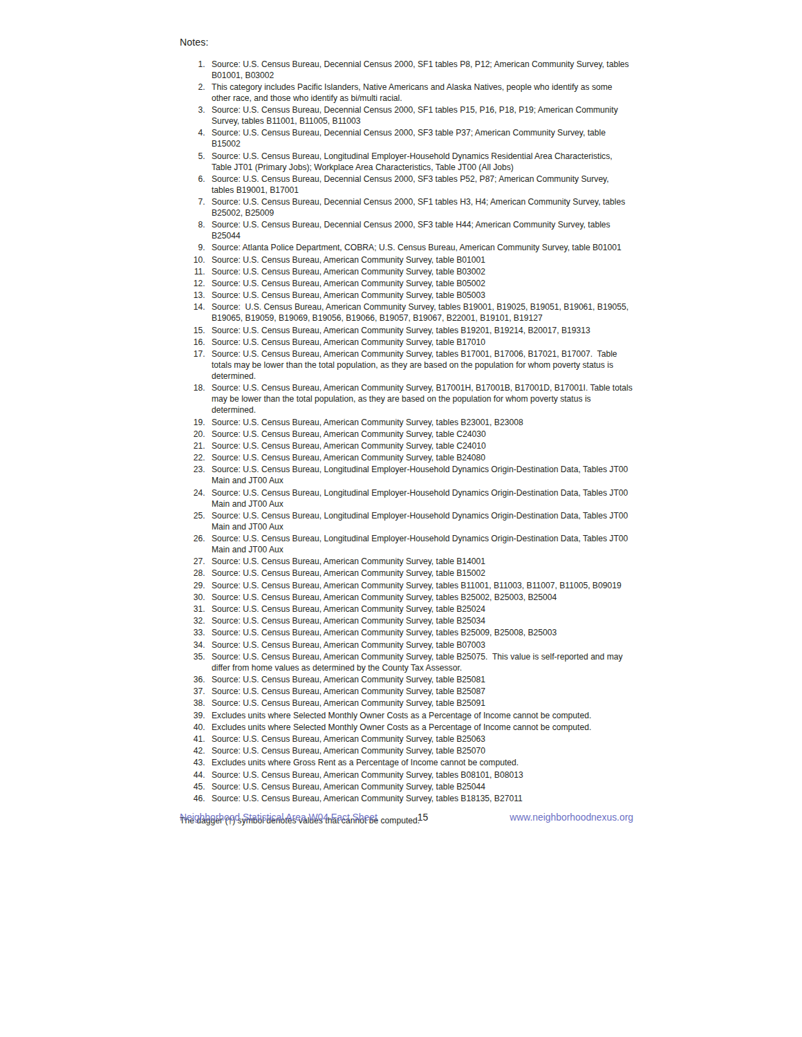Notes:
Source: U.S. Census Bureau, Decennial Census 2000, SF1 tables P8, P12; American Community Survey, tables B01001, B03002
This category includes Pacific Islanders, Native Americans and Alaska Natives, people who identify as some other race, and those who identify as bi/multi racial.
Source: U.S. Census Bureau, Decennial Census 2000, SF1 tables P15, P16, P18, P19; American Community Survey, tables B11001, B11005, B11003
Source: U.S. Census Bureau, Decennial Census 2000, SF3 table P37; American Community Survey, table B15002
Source: U.S. Census Bureau, Longitudinal Employer-Household Dynamics Residential Area Characteristics, Table JT01 (Primary Jobs); Workplace Area Characteristics, Table JT00 (All Jobs)
Source: U.S. Census Bureau, Decennial Census 2000, SF3 tables P52, P87; American Community Survey, tables B19001, B17001
Source: U.S. Census Bureau, Decennial Census 2000, SF1 tables H3, H4; American Community Survey, tables B25002, B25009
Source: U.S. Census Bureau, Decennial Census 2000, SF3 table H44; American Community Survey, tables B25044
Source: Atlanta Police Department, COBRA; U.S. Census Bureau, American Community Survey, table B01001
Source: U.S. Census Bureau, American Community Survey, table B01001
Source: U.S. Census Bureau, American Community Survey, table B03002
Source: U.S. Census Bureau, American Community Survey, table B05002
Source: U.S. Census Bureau, American Community Survey, table B05003
Source: U.S. Census Bureau, American Community Survey, tables B19001, B19025, B19051, B19061, B19055, B19065, B19059, B19069, B19056, B19066, B19057, B19067, B22001, B19101, B19127
Source: U.S. Census Bureau, American Community Survey, tables B19201, B19214, B20017, B19313
Source: U.S. Census Bureau, American Community Survey, table B17010
Source: U.S. Census Bureau, American Community Survey, tables B17001, B17006, B17021, B17007. Table totals may be lower than the total population, as they are based on the population for whom poverty status is determined.
Source: U.S. Census Bureau, American Community Survey, B17001H, B17001B, B17001D, B17001I. Table totals may be lower than the total population, as they are based on the population for whom poverty status is determined.
Source: U.S. Census Bureau, American Community Survey, tables B23001, B23008
Source: U.S. Census Bureau, American Community Survey, table C24030
Source: U.S. Census Bureau, American Community Survey, table C24010
Source: U.S. Census Bureau, American Community Survey, table B24080
Source: U.S. Census Bureau, Longitudinal Employer-Household Dynamics Origin-Destination Data, Tables JT00 Main and JT00 Aux
Source: U.S. Census Bureau, Longitudinal Employer-Household Dynamics Origin-Destination Data, Tables JT00 Main and JT00 Aux
Source: U.S. Census Bureau, Longitudinal Employer-Household Dynamics Origin-Destination Data, Tables JT00 Main and JT00 Aux
Source: U.S. Census Bureau, Longitudinal Employer-Household Dynamics Origin-Destination Data, Tables JT00 Main and JT00 Aux
Source: U.S. Census Bureau, American Community Survey, table B14001
Source: U.S. Census Bureau, American Community Survey, table B15002
Source: U.S. Census Bureau, American Community Survey, tables B11001, B11003, B11007, B11005, B09019
Source: U.S. Census Bureau, American Community Survey, tables B25002, B25003, B25004
Source: U.S. Census Bureau, American Community Survey, table B25024
Source: U.S. Census Bureau, American Community Survey, table B25034
Source: U.S. Census Bureau, American Community Survey, tables B25009, B25008, B25003
Source: U.S. Census Bureau, American Community Survey, table B07003
Source: U.S. Census Bureau, American Community Survey, table B25075. This value is self-reported and may differ from home values as determined by the County Tax Assessor.
Source: U.S. Census Bureau, American Community Survey, table B25081
Source: U.S. Census Bureau, American Community Survey, table B25087
Source: U.S. Census Bureau, American Community Survey, table B25091
Excludes units where Selected Monthly Owner Costs as a Percentage of Income cannot be computed.
Excludes units where Selected Monthly Owner Costs as a Percentage of Income cannot be computed.
Source: U.S. Census Bureau, American Community Survey, table B25063
Source: U.S. Census Bureau, American Community Survey, table B25070
Excludes units where Gross Rent as a Percentage of Income cannot be computed.
Source: U.S. Census Bureau, American Community Survey, tables B08101, B08013
Source: U.S. Census Bureau, American Community Survey, table B25044
Source: U.S. Census Bureau, American Community Survey, tables B18135, B27011
The dagger (†) symbol denotes values that cannot be computed.
Neighborhood Statistical Area W04 Fact Sheet 15 www.neighborhoodnexus.org